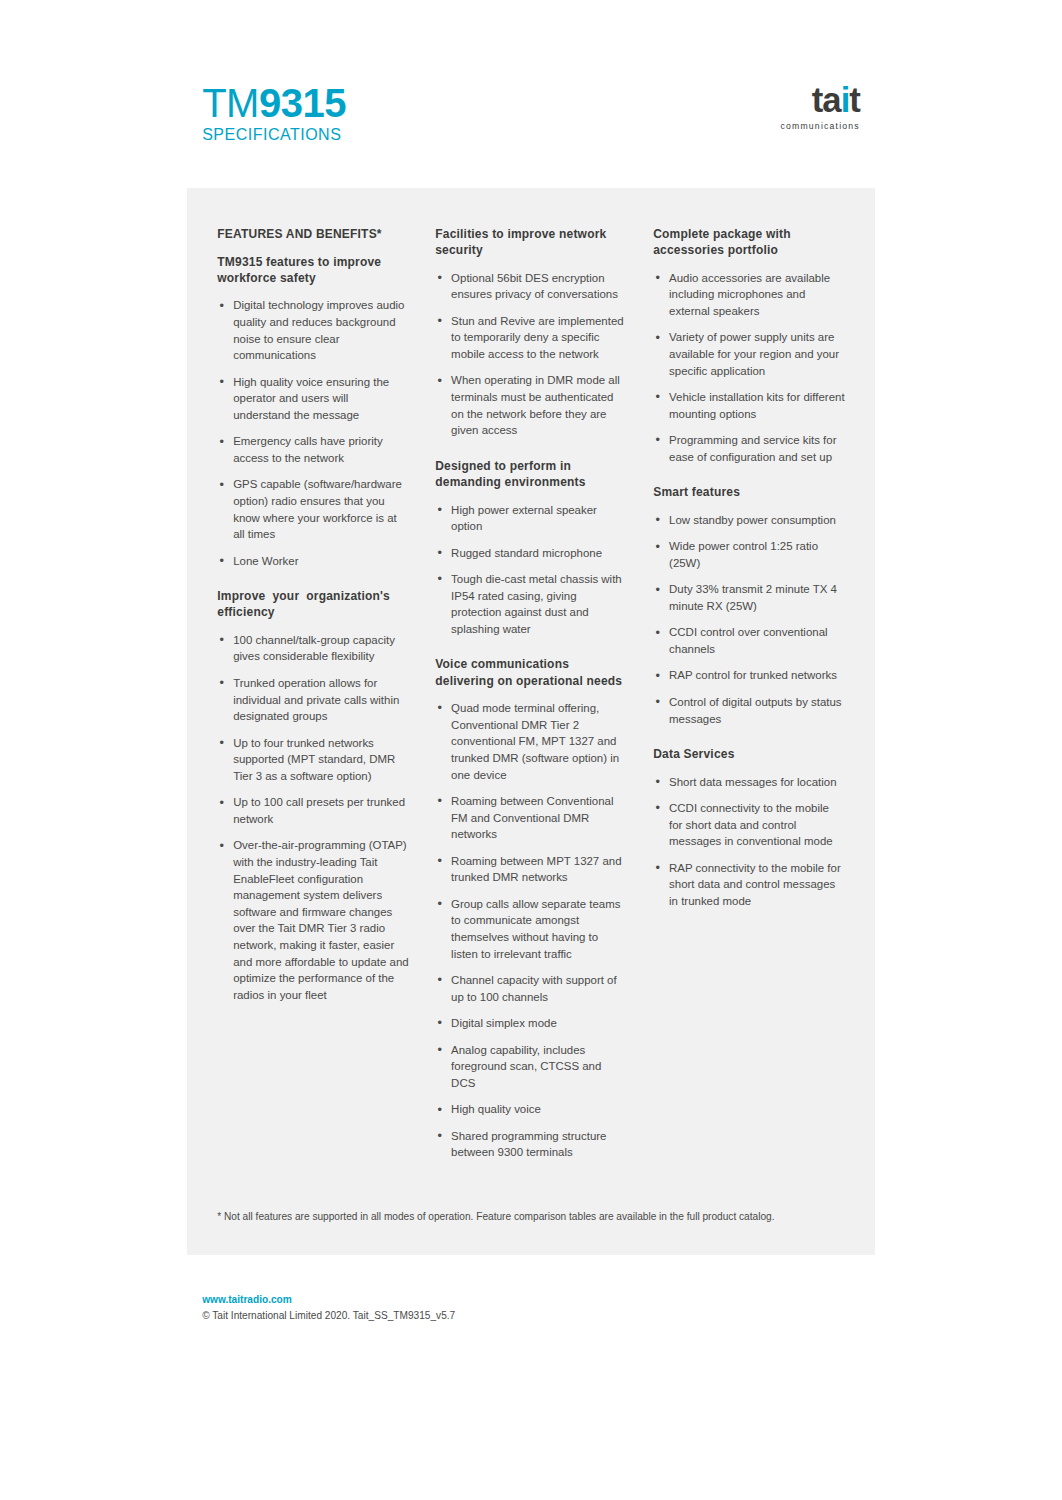TM9315
SPECIFICATIONS
tait
communications
FEATURES AND BENEFITS*
TM9315 features to improve workforce safety
Digital technology improves audio quality and reduces background noise to ensure clear communications
High quality voice ensuring the operator and users will understand the message
Emergency calls have priority access to the network
GPS capable (software/hardware option) radio ensures that you know where your workforce is at all times
Lone Worker
Improve your organization's efficiency
100 channel/talk-group capacity gives considerable flexibility
Trunked operation allows for individual and private calls within designated groups
Up to four trunked networks supported (MPT standard, DMR Tier 3 as a software option)
Up to 100 call presets per trunked network
Over-the-air-programming (OTAP) with the industry-leading Tait EnableFleet configuration management system delivers software and firmware changes over the Tait DMR Tier 3 radio network, making it faster, easier and more affordable to update and optimize the performance of the radios in your fleet
Facilities to improve network security
Optional 56bit DES encryption ensures privacy of conversations
Stun and Revive are implemented to temporarily deny a specific mobile access to the network
When operating in DMR mode all terminals must be authenticated on the network before they are given access
Designed to perform in demanding environments
High power external speaker option
Rugged standard microphone
Tough die-cast metal chassis with IP54 rated casing, giving protection against dust and splashing water
Voice communications delivering on operational needs
Quad mode terminal offering, Conventional DMR Tier 2 conventional FM, MPT 1327 and trunked DMR (software option) in one device
Roaming between Conventional FM and Conventional DMR networks
Roaming between MPT 1327 and trunked DMR networks
Group calls allow separate teams to communicate amongst themselves without having to listen to irrelevant traffic
Channel capacity with support of up to 100 channels
Digital simplex mode
Analog capability, includes foreground scan, CTCSS and DCS
High quality voice
Shared programming structure between 9300 terminals
Complete package with accessories portfolio
Audio accessories are available including microphones and external speakers
Variety of power supply units are available for your region and your specific application
Vehicle installation kits for different mounting options
Programming and service kits for ease of configuration and set up
Smart features
Low standby power consumption
Wide power control 1:25 ratio (25W)
Duty 33% transmit 2 minute TX 4 minute RX (25W)
CCDI control over conventional channels
RAP control for trunked networks
Control of digital outputs by status messages
Data Services
Short data messages for location
CCDI connectivity to the mobile for short data and control messages in conventional mode
RAP connectivity to the mobile for short data and control messages in trunked mode
* Not all features are supported in all modes of operation. Feature comparison tables are available in the full product catalog.
www.taitradio.com
© Tait International Limited 2020. Tait_SS_TM9315_v5.7